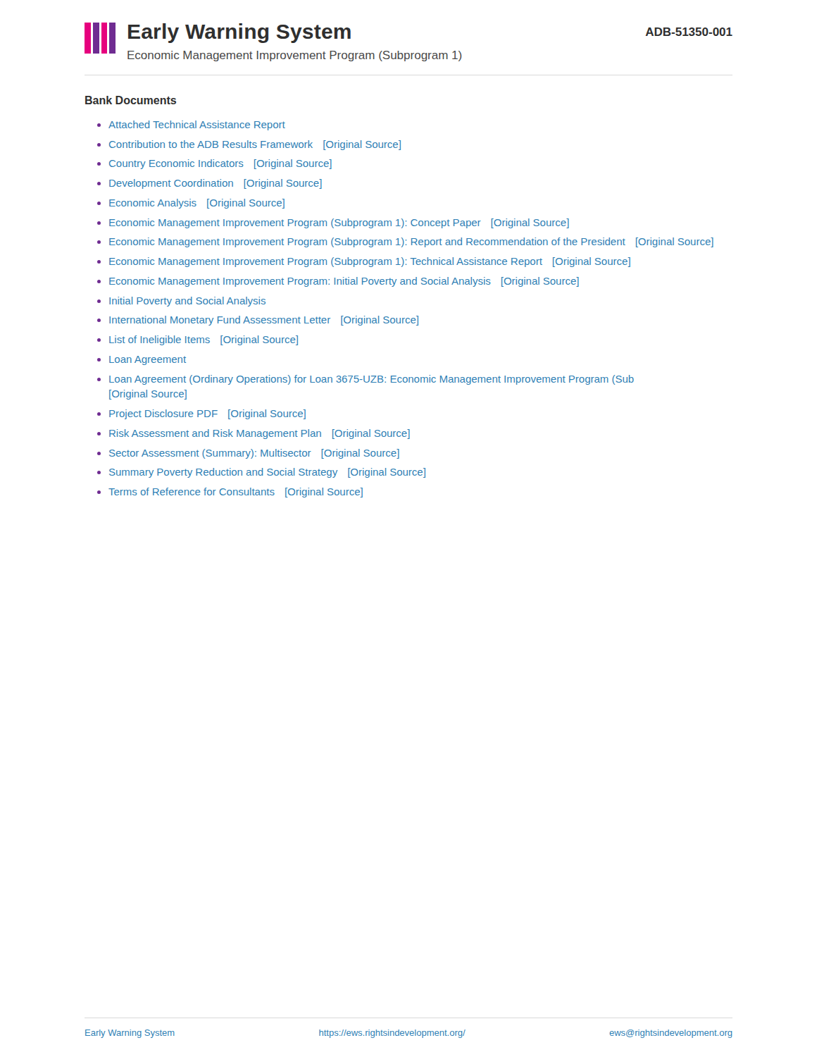Early Warning System
Economic Management Improvement Program (Subprogram 1)
ADB-51350-001
Bank Documents
Attached Technical Assistance Report
Contribution to the ADB Results Framework[Original Source]
Country Economic Indicators[Original Source]
Development Coordination[Original Source]
Economic Analysis[Original Source]
Economic Management Improvement Program (Subprogram 1): Concept Paper[Original Source]
Economic Management Improvement Program (Subprogram 1): Report and Recommendation of the President[Original Source]
Economic Management Improvement Program (Subprogram 1): Technical Assistance Report[Original Source]
Economic Management Improvement Program: Initial Poverty and Social Analysis[Original Source]
Initial Poverty and Social Analysis
International Monetary Fund Assessment Letter[Original Source]
List of Ineligible Items[Original Source]
Loan Agreement
Loan Agreement (Ordinary Operations) for Loan 3675-UZB: Economic Management Improvement Program (Sub
[Original Source]
Project Disclosure PDF[Original Source]
Risk Assessment and Risk Management Plan[Original Source]
Sector Assessment (Summary): Multisector[Original Source]
Summary Poverty Reduction and Social Strategy[Original Source]
Terms of Reference for Consultants[Original Source]
Early Warning System
https://ews.rightsindevelopment.org/
ews@rightsindevelopment.org